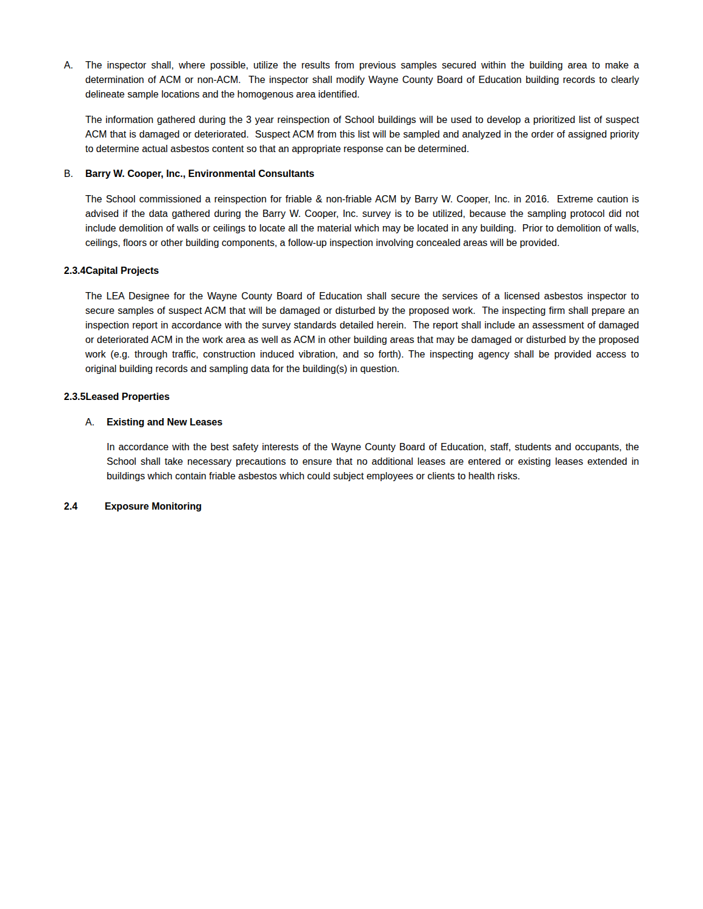A.
The inspector shall, where possible, utilize the results from previous samples secured within the building area to make a determination of ACM or non-ACM. The inspector shall modify Wayne County Board of Education building records to clearly delineate sample locations and the homogenous area identified.
The information gathered during the 3 year reinspection of School buildings will be used to develop a prioritized list of suspect ACM that is damaged or deteriorated. Suspect ACM from this list will be sampled and analyzed in the order of assigned priority to determine actual asbestos content so that an appropriate response can be determined.
B.
Barry W. Cooper, Inc., Environmental Consultants
The School commissioned a reinspection for friable & non-friable ACM by Barry W. Cooper, Inc. in 2016. Extreme caution is advised if the data gathered during the Barry W. Cooper, Inc. survey is to be utilized, because the sampling protocol did not include demolition of walls or ceilings to locate all the material which may be located in any building. Prior to demolition of walls, ceilings, floors or other building components, a follow-up inspection involving concealed areas will be provided.
2.3.4 Capital Projects
The LEA Designee for the Wayne County Board of Education shall secure the services of a licensed asbestos inspector to secure samples of suspect ACM that will be damaged or disturbed by the proposed work. The inspecting firm shall prepare an inspection report in accordance with the survey standards detailed herein. The report shall include an assessment of damaged or deteriorated ACM in the work area as well as ACM in other building areas that may be damaged or disturbed by the proposed work (e.g. through traffic, construction induced vibration, and so forth). The inspecting agency shall be provided access to original building records and sampling data for the building(s) in question.
2.3.5 Leased Properties
A.
Existing and New Leases
In accordance with the best safety interests of the Wayne County Board of Education, staff, students and occupants, the School shall take necessary precautions to ensure that no additional leases are entered or existing leases extended in buildings which contain friable asbestos which could subject employees or clients to health risks.
2.4 Exposure Monitoring